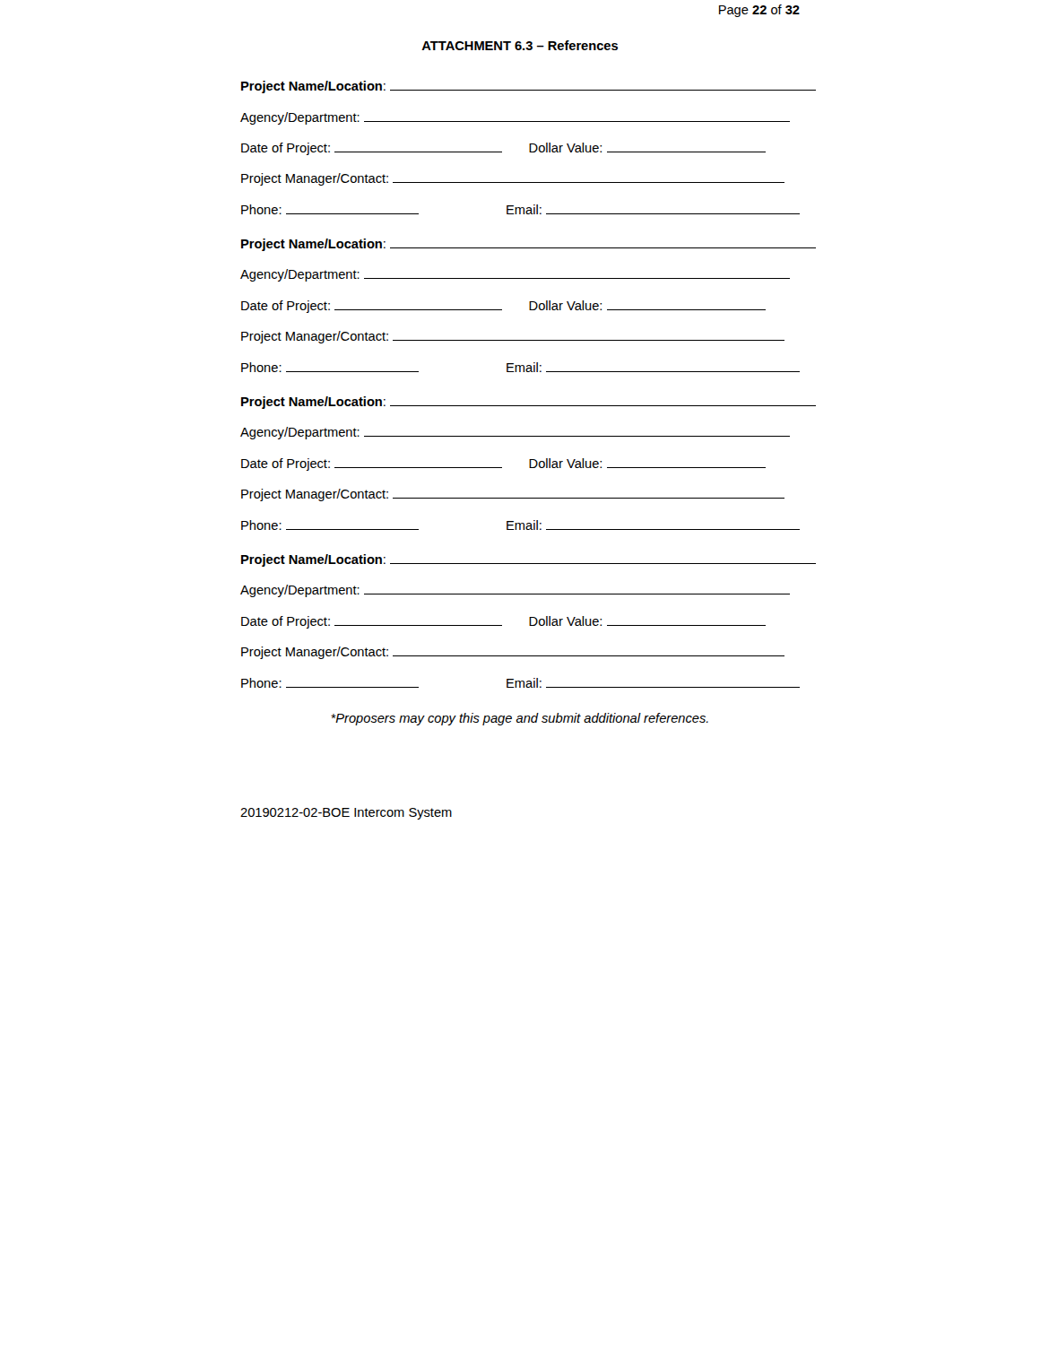Page 22 of 32
ATTACHMENT 6.3 – References
Project Name/Location:
Agency/Department:
Date of Project: Dollar Value:
Project Manager/Contact:
Phone: Email:
Project Name/Location:
Agency/Department:
Date of Project: Dollar Value:
Project Manager/Contact:
Phone: Email:
Project Name/Location:
Agency/Department:
Date of Project: Dollar Value:
Project Manager/Contact:
Phone: Email:
Project Name/Location:
Agency/Department:
Date of Project: Dollar Value:
Project Manager/Contact:
Phone: Email:
*Proposers may copy this page and submit additional references.
20190212-02-BOE Intercom System